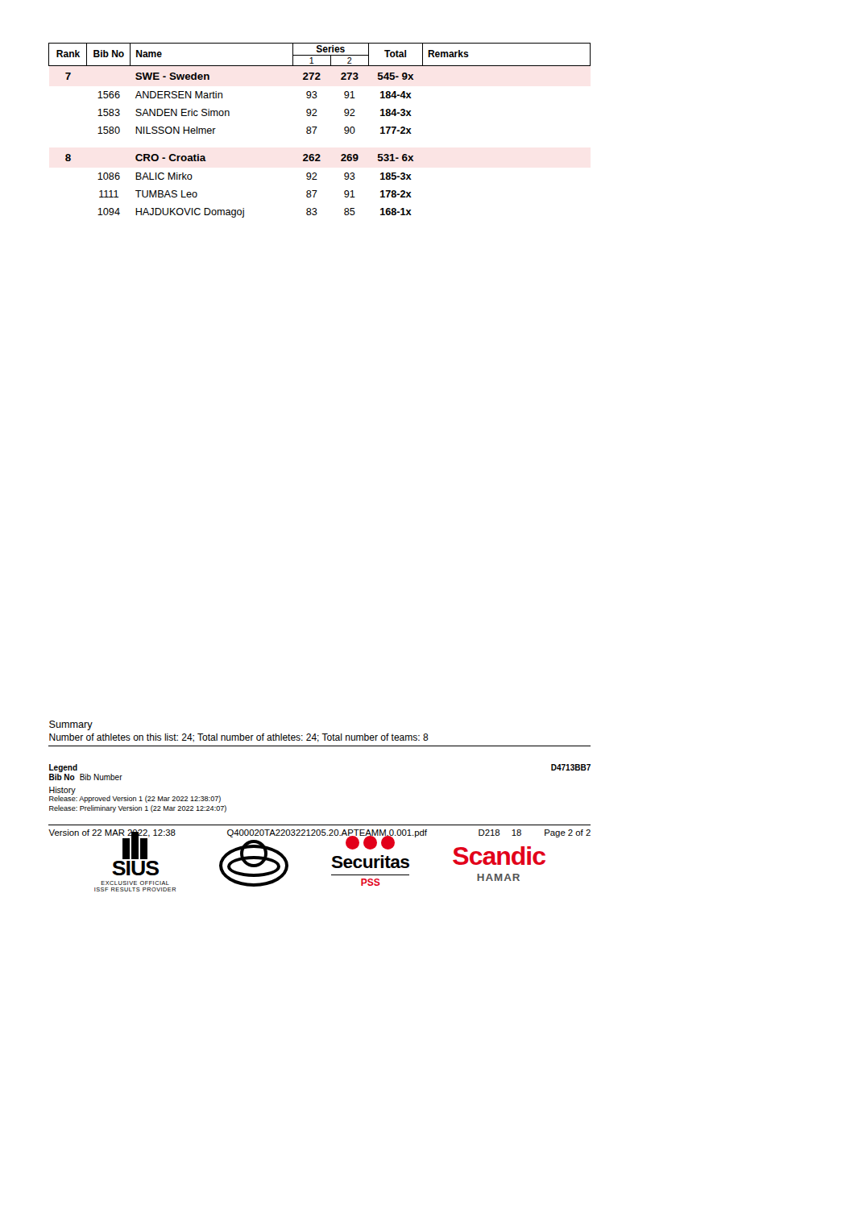| Rank | Bib No | Name | Series | Total | Remarks |
| --- | --- | --- | --- | --- | --- |
| 1 | 2 |
| 7 | | SWE - Sweden | 272 | 273 | 545- 9x | |
| | 1566 | ANDERSEN Martin | 93 | 91 | 184-4x | |
| | 1583 | SANDEN Eric Simon | 92 | 92 | 184-3x | |
| | 1580 | NILSSON Helmer | 87 | 90 | 177-2x | |
| 8 | | CRO - Croatia | 262 | 269 | 531- 6x | |
| | 1086 | BALIC Mirko | 92 | 93 | 185-3x | |
| | 1111 | TUMBAS Leo | 87 | 91 | 178-2x | |
| | 1094 | HAJDUKOVIC Domagoj | 83 | 85 | 168-1x | |
Summary
Number of athletes on this list: 24; Total number of athletes: 24; Total number of teams: 8
Legend D4713BB7
Bib No Bib Number
History
Release: Approved Version 1 (22 Mar 2022 12:38:07)
Release: Preliminary Version 1 (22 Mar 2022 12:24:07)
Version of 22 MAR 2022, 12:38 Q400020TA2203221205.20.APTEAMM.0.001.pdf D218 18 Page 2 of 2
SIUS
EXCLUSIVE OFFICIAL
ISSF RESULTS PROVIDER
Securitas
PSS
Scandic
HAMAR